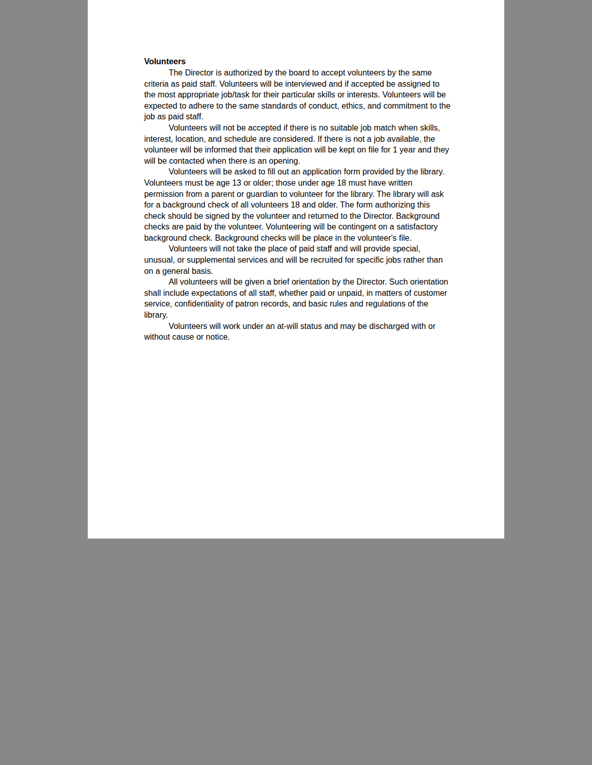Volunteers
The Director is authorized by the board to accept volunteers by the same criteria as paid staff. Volunteers will be interviewed and if accepted be assigned to the most appropriate job/task for their particular skills or interests. Volunteers will be expected to adhere to the same standards of conduct, ethics, and commitment to the job as paid staff.
Volunteers will not be accepted if there is no suitable job match when skills, interest, location, and schedule are considered. If there is not a job available, the volunteer will be informed that their application will be kept on file for 1 year and they will be contacted when there is an opening.
Volunteers will be asked to fill out an application form provided by the library. Volunteers must be age 13 or older; those under age 18 must have written permission from a parent or guardian to volunteer for the library. The library will ask for a background check of all volunteers 18 and older. The form authorizing this check should be signed by the volunteer and returned to the Director. Background checks are paid by the volunteer. Volunteering will be contingent on a satisfactory background check. Background checks will be place in the volunteer's file.
Volunteers will not take the place of paid staff and will provide special, unusual, or supplemental services and will be recruited for specific jobs rather than on a general basis.
All volunteers will be given a brief orientation by the Director. Such orientation shall include expectations of all staff, whether paid or unpaid, in matters of customer service, confidentiality of patron records, and basic rules and regulations of the library.
Volunteers will work under an at-will status and may be discharged with or without cause or notice.